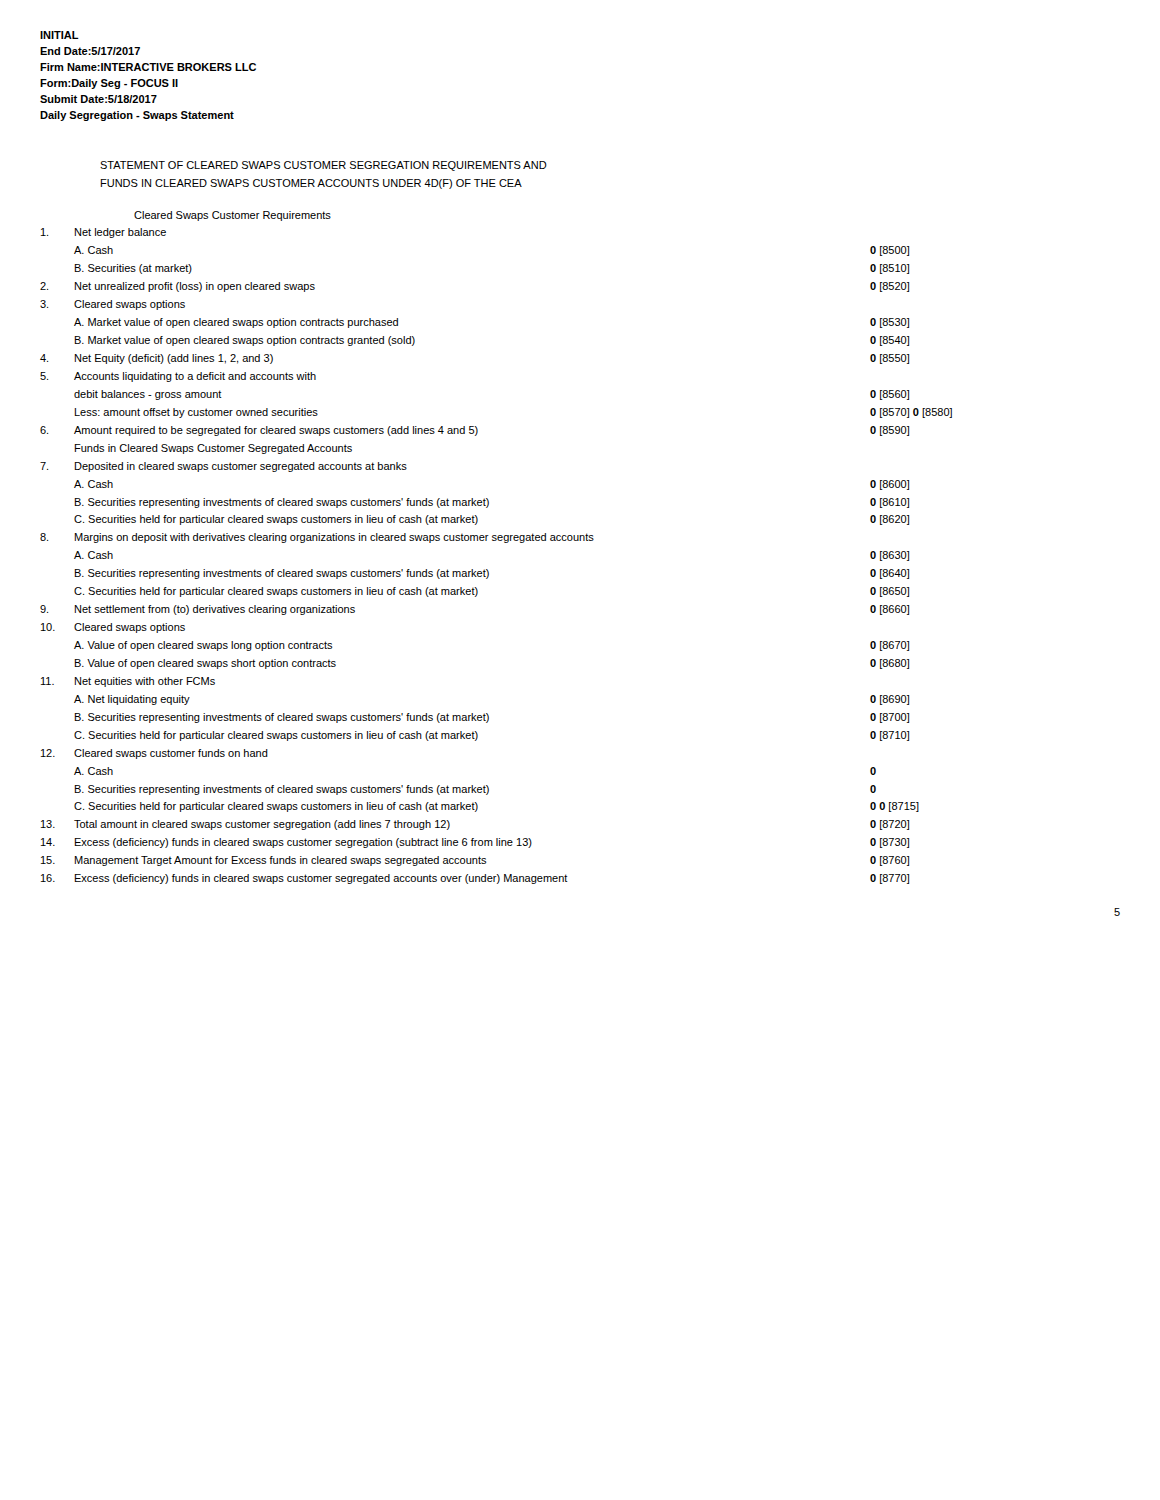INITIAL
End Date:5/17/2017
Firm Name:INTERACTIVE BROKERS LLC
Form:Daily Seg - FOCUS II
Submit Date:5/18/2017
Daily Segregation - Swaps Statement
STATEMENT OF CLEARED SWAPS CUSTOMER SEGREGATION REQUIREMENTS AND
FUNDS IN CLEARED SWAPS CUSTOMER ACCOUNTS UNDER 4D(F) OF THE CEA
| | Cleared Swaps Customer Requirements | |
| 1. | Net ledger balance | |
| | A. Cash | 0 [8500] |
| | B. Securities (at market) | 0 [8510] |
| 2. | Net unrealized profit (loss) in open cleared swaps | 0 [8520] |
| 3. | Cleared swaps options | |
| | A. Market value of open cleared swaps option contracts purchased | 0 [8530] |
| | B. Market value of open cleared swaps option contracts granted (sold) | 0 [8540] |
| 4. | Net Equity (deficit) (add lines 1, 2, and 3) | 0 [8550] |
| 5. | Accounts liquidating to a deficit and accounts with | |
| | debit balances - gross amount | 0 [8560] |
| | Less: amount offset by customer owned securities | 0 [8570] 0 [8580] |
| 6. | Amount required to be segregated for cleared swaps customers (add lines 4 and 5) | 0 [8590] |
| | Funds in Cleared Swaps Customer Segregated Accounts | |
| 7. | Deposited in cleared swaps customer segregated accounts at banks | |
| | A. Cash | 0 [8600] |
| | B. Securities representing investments of cleared swaps customers' funds (at market) | 0 [8610] |
| | C. Securities held for particular cleared swaps customers in lieu of cash (at market) | 0 [8620] |
| 8. | Margins on deposit with derivatives clearing organizations in cleared swaps customer segregated accounts | |
| | A. Cash | 0 [8630] |
| | B. Securities representing investments of cleared swaps customers' funds (at market) | 0 [8640] |
| | C. Securities held for particular cleared swaps customers in lieu of cash (at market) | 0 [8650] |
| 9. | Net settlement from (to) derivatives clearing organizations | 0 [8660] |
| 10. | Cleared swaps options | |
| | A. Value of open cleared swaps long option contracts | 0 [8670] |
| | B. Value of open cleared swaps short option contracts | 0 [8680] |
| 11. | Net equities with other FCMs | |
| | A. Net liquidating equity | 0 [8690] |
| | B. Securities representing investments of cleared swaps customers' funds (at market) | 0 [8700] |
| | C. Securities held for particular cleared swaps customers in lieu of cash (at market) | 0 [8710] |
| 12. | Cleared swaps customer funds on hand | |
| | A. Cash | 0 |
| | B. Securities representing investments of cleared swaps customers' funds (at market) | 0 |
| | C. Securities held for particular cleared swaps customers in lieu of cash (at market) | 0 0 [8715] |
| 13. | Total amount in cleared swaps customer segregation (add lines 7 through 12) | 0 [8720] |
| 14. | Excess (deficiency) funds in cleared swaps customer segregation (subtract line 6 from line 13) | 0 [8730] |
| 15. | Management Target Amount for Excess funds in cleared swaps segregated accounts | 0 [8760] |
| 16. | Excess (deficiency) funds in cleared swaps customer segregated accounts over (under) Management | 0 [8770] |
5